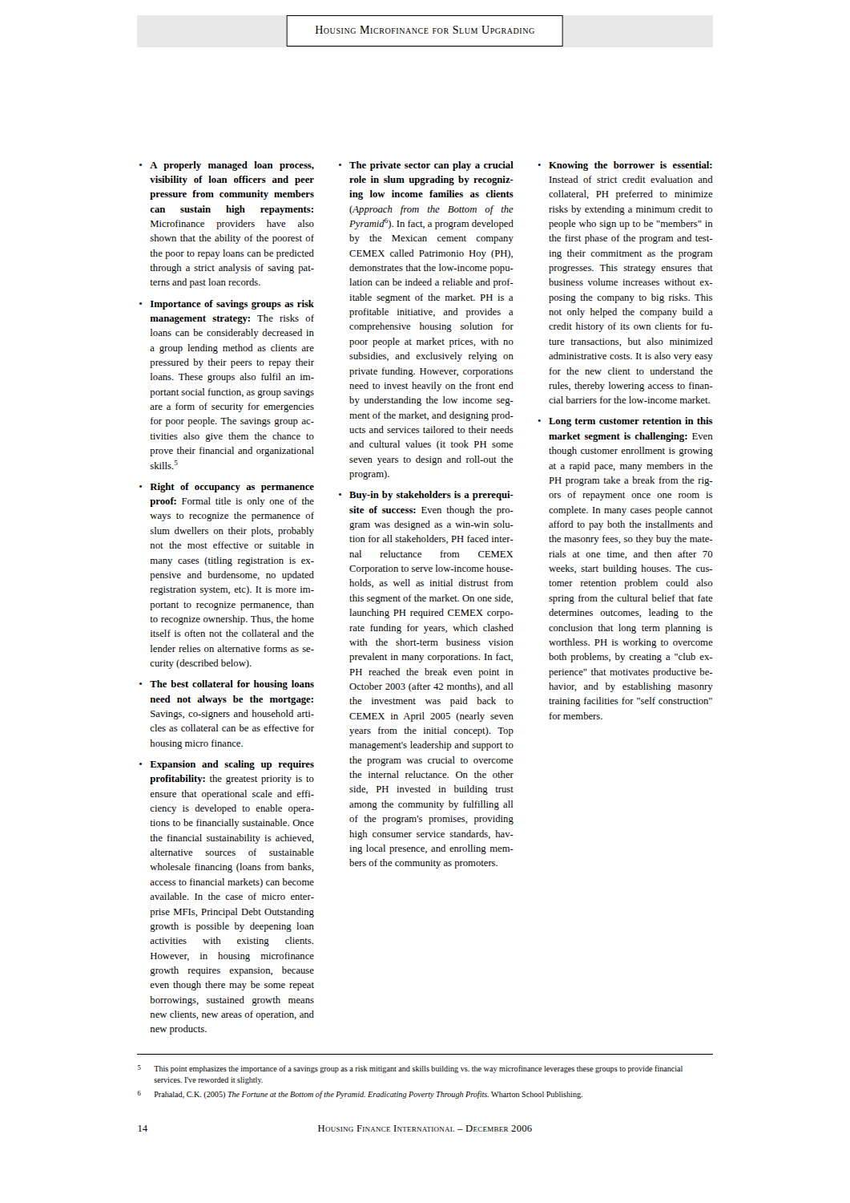Housing Microfinance for Slum Upgrading
A properly managed loan process, visibility of loan officers and peer pressure from community members can sustain high repayments: Microfinance providers have also shown that the ability of the poorest of the poor to repay loans can be predicted through a strict analysis of saving patterns and past loan records.
Importance of savings groups as risk management strategy: The risks of loans can be considerably decreased in a group lending method as clients are pressured by their peers to repay their loans. These groups also fulfil an important social function, as group savings are a form of security for emergencies for poor people. The savings group activities also give them the chance to prove their financial and organizational skills.5
Right of occupancy as permanence proof: Formal title is only one of the ways to recognize the permanence of slum dwellers on their plots, probably not the most effective or suitable in many cases (titling registration is expensive and burdensome, no updated registration system, etc). It is more important to recognize permanence, than to recognize ownership. Thus, the home itself is often not the collateral and the lender relies on alternative forms as security (described below).
The best collateral for housing loans need not always be the mortgage: Savings, co-signers and household articles as collateral can be as effective for housing micro finance.
Expansion and scaling up requires profitability: the greatest priority is to ensure that operational scale and efficiency is developed to enable operations to be financially sustainable. Once the financial sustainability is achieved, alternative sources of sustainable wholesale financing (loans from banks, access to financial markets) can become available. In the case of micro enterprise MFIs, Principal Debt Outstanding growth is possible by deepening loan activities with existing clients. However, in housing microfinance growth requires expansion, because even though there may be some repeat borrowings, sustained growth means new clients, new areas of operation, and new products.
The private sector can play a crucial role in slum upgrading by recognizing low income families as clients (Approach from the Bottom of the Pyramid6). In fact, a program developed by the Mexican cement company CEMEX called Patrimonio Hoy (PH), demonstrates that the low-income population can be indeed a reliable and profitable segment of the market. PH is a profitable initiative, and provides a comprehensive housing solution for poor people at market prices, with no subsidies, and exclusively relying on private funding. However, corporations need to invest heavily on the front end by understanding the low income segment of the market, and designing products and services tailored to their needs and cultural values (it took PH some seven years to design and roll-out the program).
Buy-in by stakeholders is a prerequisite of success: Even though the program was designed as a win-win solution for all stakeholders, PH faced internal reluctance from CEMEX Corporation to serve low-income households, as well as initial distrust from this segment of the market. On one side, launching PH required CEMEX corporate funding for years, which clashed with the short-term business vision prevalent in many corporations. In fact, PH reached the break even point in October 2003 (after 42 months), and all the investment was paid back to CEMEX in April 2005 (nearly seven years from the initial concept). Top management's leadership and support to the program was crucial to overcome the internal reluctance. On the other side, PH invested in building trust among the community by fulfilling all of the program's promises, providing high consumer service standards, having local presence, and enrolling members of the community as promoters.
Knowing the borrower is essential: Instead of strict credit evaluation and collateral, PH preferred to minimize risks by extending a minimum credit to people who sign up to be "members" in the first phase of the program and testing their commitment as the program progresses. This strategy ensures that business volume increases without exposing the company to big risks. This not only helped the company build a credit history of its own clients for future transactions, but also minimized administrative costs. It is also very easy for the new client to understand the rules, thereby lowering access to financial barriers for the low-income market.
Long term customer retention in this market segment is challenging: Even though customer enrollment is growing at a rapid pace, many members in the PH program take a break from the rigors of repayment once one room is complete. In many cases people cannot afford to pay both the installments and the masonry fees, so they buy the materials at one time, and then after 70 weeks, start building houses. The customer retention problem could also spring from the cultural belief that fate determines outcomes, leading to the conclusion that long term planning is worthless. PH is working to overcome both problems, by creating a "club experience" that motivates productive behavior, and by establishing masonry training facilities for "self construction" for members.
5 This point emphasizes the importance of a savings group as a risk mitigant and skills building vs. the way microfinance leverages these groups to provide financial services. I've reworded it slightly.
6 Prahalad, C.K. (2005) The Fortune at the Bottom of the Pyramid. Eradicating Poverty Through Profits. Wharton School Publishing.
14
Housing Finance International – December 2006